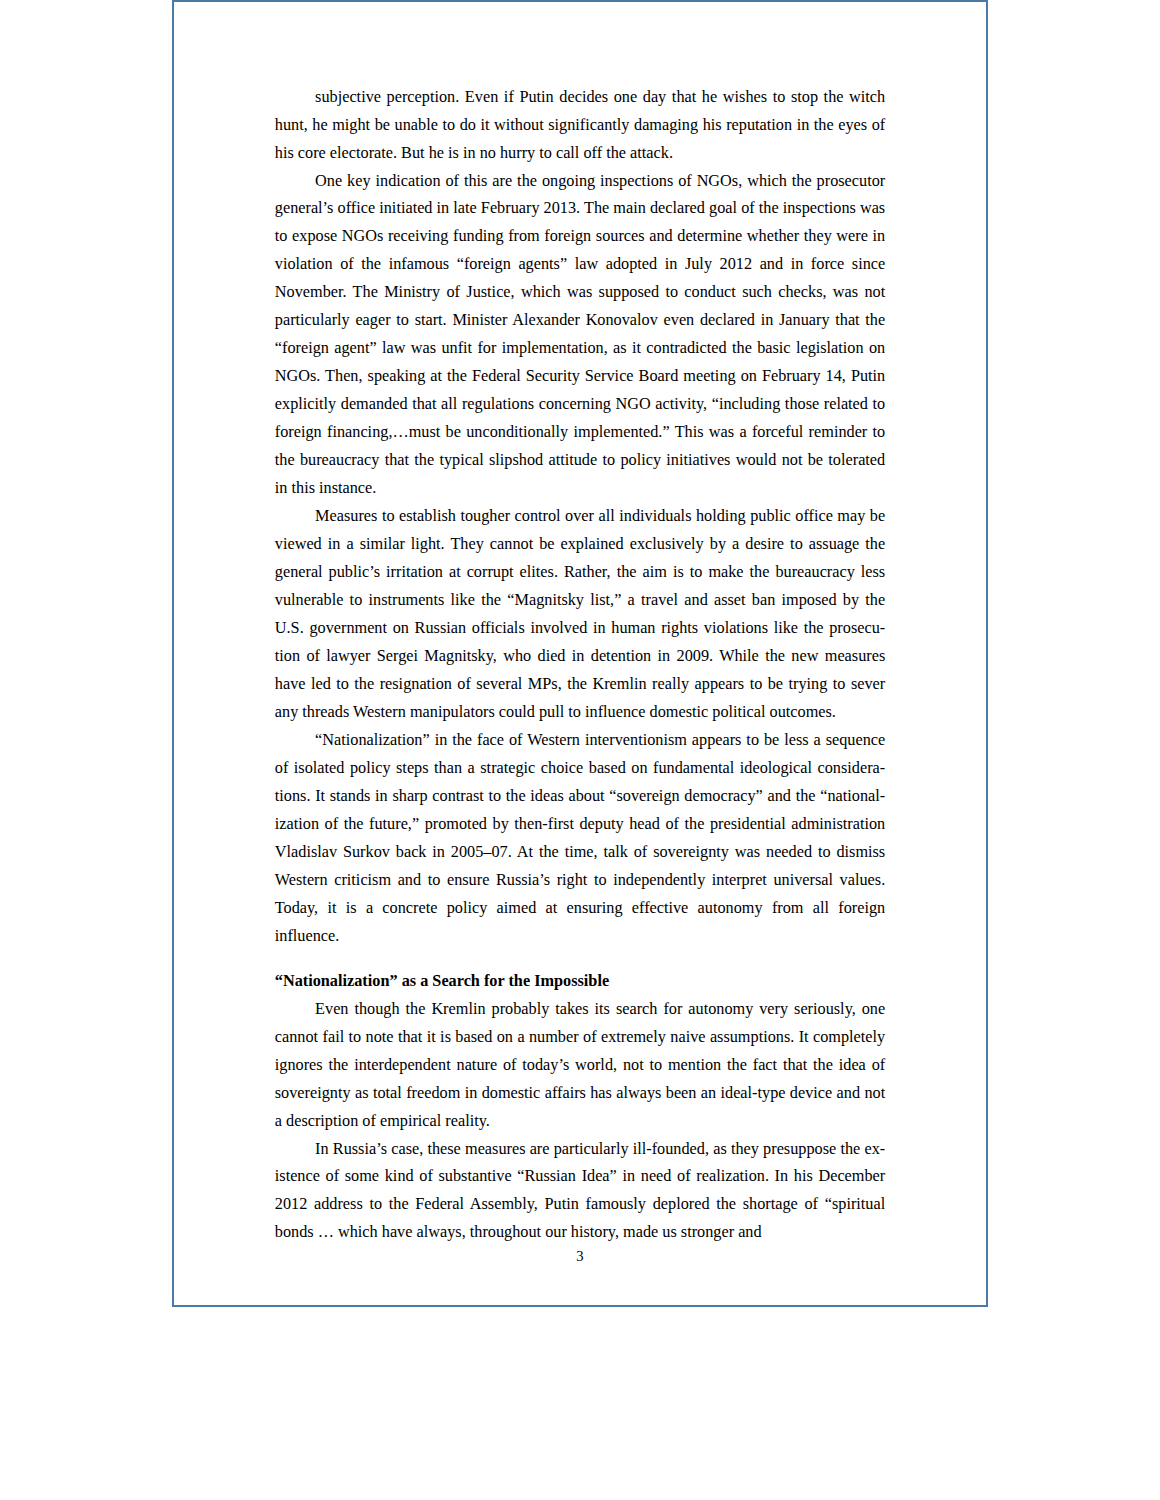subjective perception. Even if Putin decides one day that he wishes to stop the witch hunt, he might be unable to do it without significantly damaging his reputation in the eyes of his core electorate. But he is in no hurry to call off the attack.
One key indication of this are the ongoing inspections of NGOs, which the prosecutor general’s office initiated in late February 2013. The main declared goal of the inspections was to expose NGOs receiving funding from foreign sources and determine whether they were in violation of the infamous “foreign agents” law adopted in July 2012 and in force since November. The Ministry of Justice, which was supposed to conduct such checks, was not particularly eager to start. Minister Alexander Konovalov even declared in January that the “foreign agent” law was unfit for implementation, as it contradicted the basic legislation on NGOs. Then, speaking at the Federal Security Service Board meeting on February 14, Putin explicitly demanded that all regulations concerning NGO activity, “including those related to foreign financing,…must be unconditionally implemented.” This was a forceful reminder to the bureaucracy that the typical slipshod attitude to policy initiatives would not be tolerated in this instance.
Measures to establish tougher control over all individuals holding public office may be viewed in a similar light. They cannot be explained exclusively by a desire to assuage the general public’s irritation at corrupt elites. Rather, the aim is to make the bureaucracy less vulnerable to instruments like the “Magnitsky list,” a travel and asset ban imposed by the U.S. government on Russian officials involved in human rights violations like the prosecution of lawyer Sergei Magnitsky, who died in detention in 2009. While the new measures have led to the resignation of several MPs, the Kremlin really appears to be trying to sever any threads Western manipulators could pull to influence domestic political outcomes.
“Nationalization” in the face of Western interventionism appears to be less a sequence of isolated policy steps than a strategic choice based on fundamental ideological considerations. It stands in sharp contrast to the ideas about “sovereign democracy” and the “nationalization of the future,” promoted by then-first deputy head of the presidential administration Vladislav Surkov back in 2005–07. At the time, talk of sovereignty was needed to dismiss Western criticism and to ensure Russia’s right to independently interpret universal values. Today, it is a concrete policy aimed at ensuring effective autonomy from all foreign influence.
“Nationalization” as a Search for the Impossible
Even though the Kremlin probably takes its search for autonomy very seriously, one cannot fail to note that it is based on a number of extremely naive assumptions. It completely ignores the interdependent nature of today’s world, not to mention the fact that the idea of sovereignty as total freedom in domestic affairs has always been an ideal-type device and not a description of empirical reality.
In Russia’s case, these measures are particularly ill-founded, as they presuppose the existence of some kind of substantive “Russian Idea” in need of realization. In his December 2012 address to the Federal Assembly, Putin famously deplored the shortage of “spiritual bonds … which have always, throughout our history, made us stronger and
3